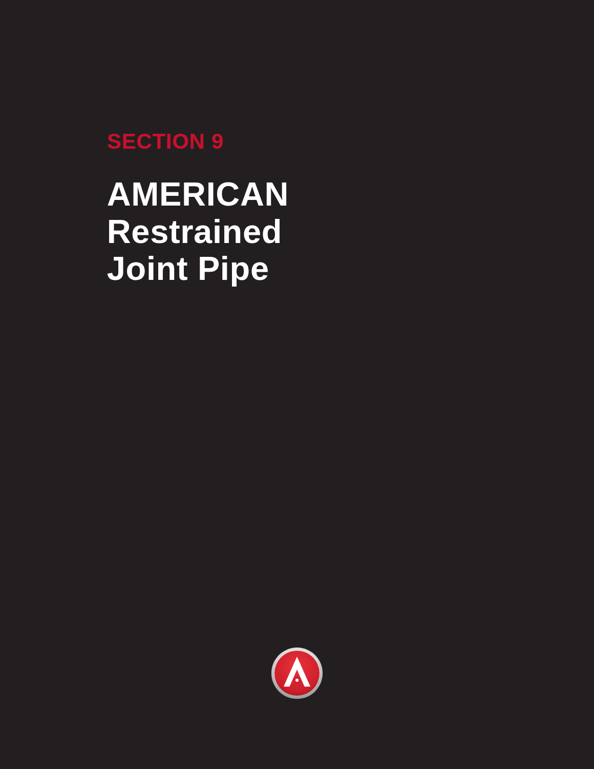Section 9
American Restrained Joint Pipe